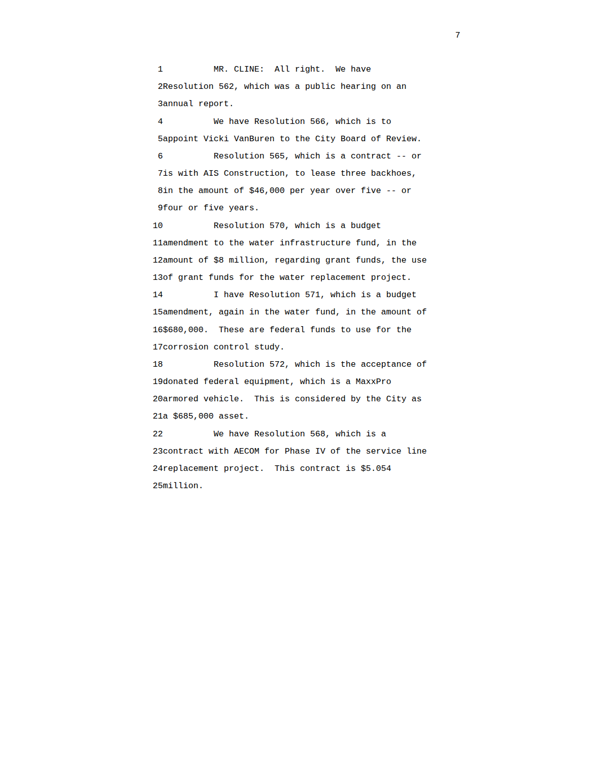7
| 1 | MR. CLINE: All right. We have |
| 2 | Resolution 562, which was a public hearing on an |
| 3 | annual report. |
| 4 | We have Resolution 566, which is to |
| 5 | appoint Vicki VanBuren to the City Board of Review. |
| 6 | Resolution 565, which is a contract -- or |
| 7 | is with AIS Construction, to lease three backhoes, |
| 8 | in the amount of $46,000 per year over five -- or |
| 9 | four or five years. |
| 10 | Resolution 570, which is a budget |
| 11 | amendment to the water infrastructure fund, in the |
| 12 | amount of $8 million, regarding grant funds, the use |
| 13 | of grant funds for the water replacement project. |
| 14 | I have Resolution 571, which is a budget |
| 15 | amendment, again in the water fund, in the amount of |
| 16 | $680,000. These are federal funds to use for the |
| 17 | corrosion control study. |
| 18 | Resolution 572, which is the acceptance of |
| 19 | donated federal equipment, which is a MaxxPro |
| 20 | armored vehicle. This is considered by the City as |
| 21 | a $685,000 asset. |
| 22 | We have Resolution 568, which is a |
| 23 | contract with AECOM for Phase IV of the service line |
| 24 | replacement project. This contract is $5.054 |
| 25 | million. |